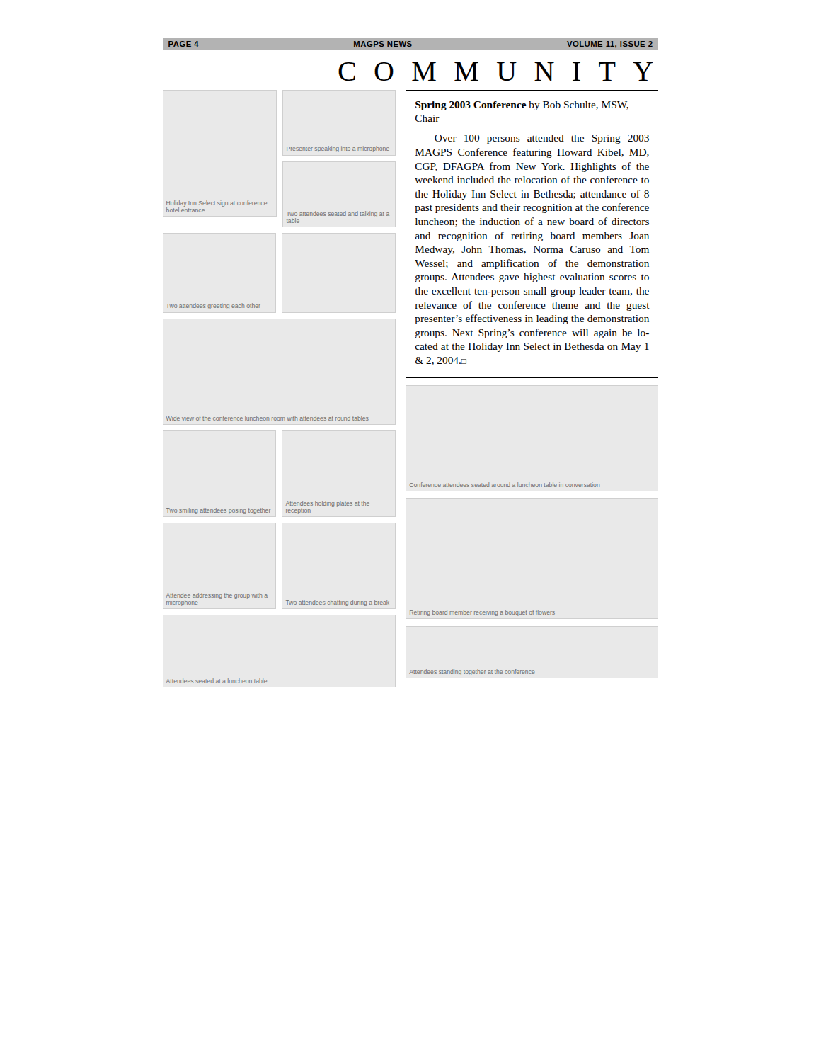PAGE 4 MAGPS NEWS VOLUME 11, ISSUE 2
C O M M U N I T Y
Spring 2003 Conference by Bob Schulte, MSW, Chair
Over 100 persons attended the Spring 2003 MAGPS Conference featuring Howard Kibel, MD, CGP, DFAGPA from New York. Highlights of the weekend included the relocation of the conference to the Holiday Inn Select in Bethesda; attendance of 8 past presidents and their recognition at the conference luncheon; the induction of a new board of directors and recognition of retiring board members Joan Medway, John Thomas, Norma Caruso and Tom Wessel; and amplification of the demonstration groups. Attendees gave highest evaluation scores to the excellent ten-person small group leader team, the relevance of the conference theme and the guest presenter’s effectiveness in leading the demonstration groups. Next Spring’s conference will again be located at the Holiday Inn Select in Bethesda on May 1 & 2, 2004.□